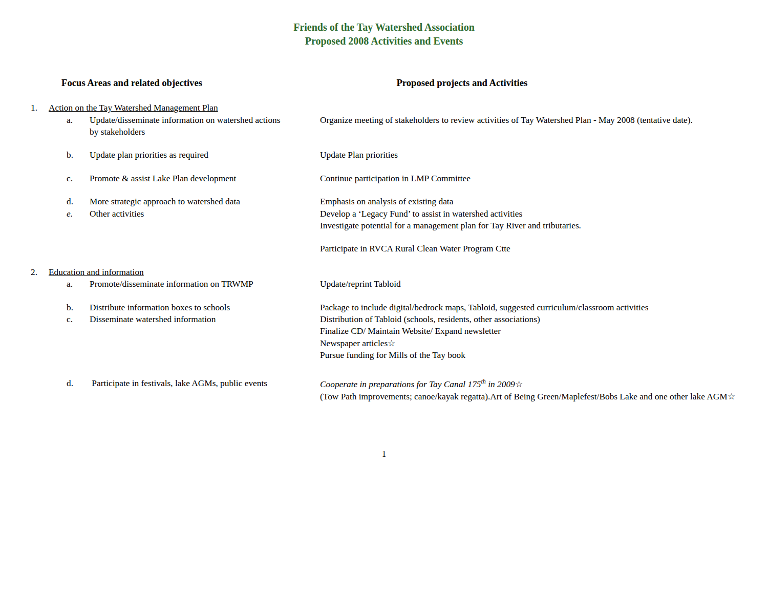Friends of the Tay Watershed Association Proposed 2008 Activities and Events
Focus Areas and related objectives
Proposed projects and Activities
| 1. | Action on the Tay Watershed Management Plan | |
| | a. | Update/disseminate information on watershed actions by stakeholders | Organize meeting of stakeholders to review activities of Tay Watershed Plan - May 2008 (tentative date). |
| | b. | Update plan priorities as required | Update Plan priorities |
| | c. | Promote & assist Lake Plan development | Continue participation in LMP Committee |
| | d. | More strategic approach to watershed data | Emphasis on analysis of existing data |
| | e. | Other activities | Develop a ‘Legacy Fund’ to assist in watershed activities Investigate potential for a management plan for Tay River and tributaries. |
| | | | Participate in RVCA Rural Clean Water Program Ctte |
| 2. | Education and information | |
| | a. | Promote/disseminate information on TRWMP | Update/reprint Tabloid |
| | b. | Distribute information boxes to schools | Package to include digital/bedrock maps, Tabloid, suggested curriculum/classroom activities |
| | c. | Disseminate watershed information | Distribution of Tabloid (schools, residents, other associations) Finalize CD/ Maintain Website/ Expand newsletter Newspaper articles Pursue funding for Mills of the Tay book |
| | d. | Participate in festivals, lake AGMs, public events | Cooperate in preparations for Tay Canal 175 th in 2009 (Tow Path improvements; canoe/kayak regatta).Art of Being Green/Maplefest/Bobs Lake and one other lake AGM |
1